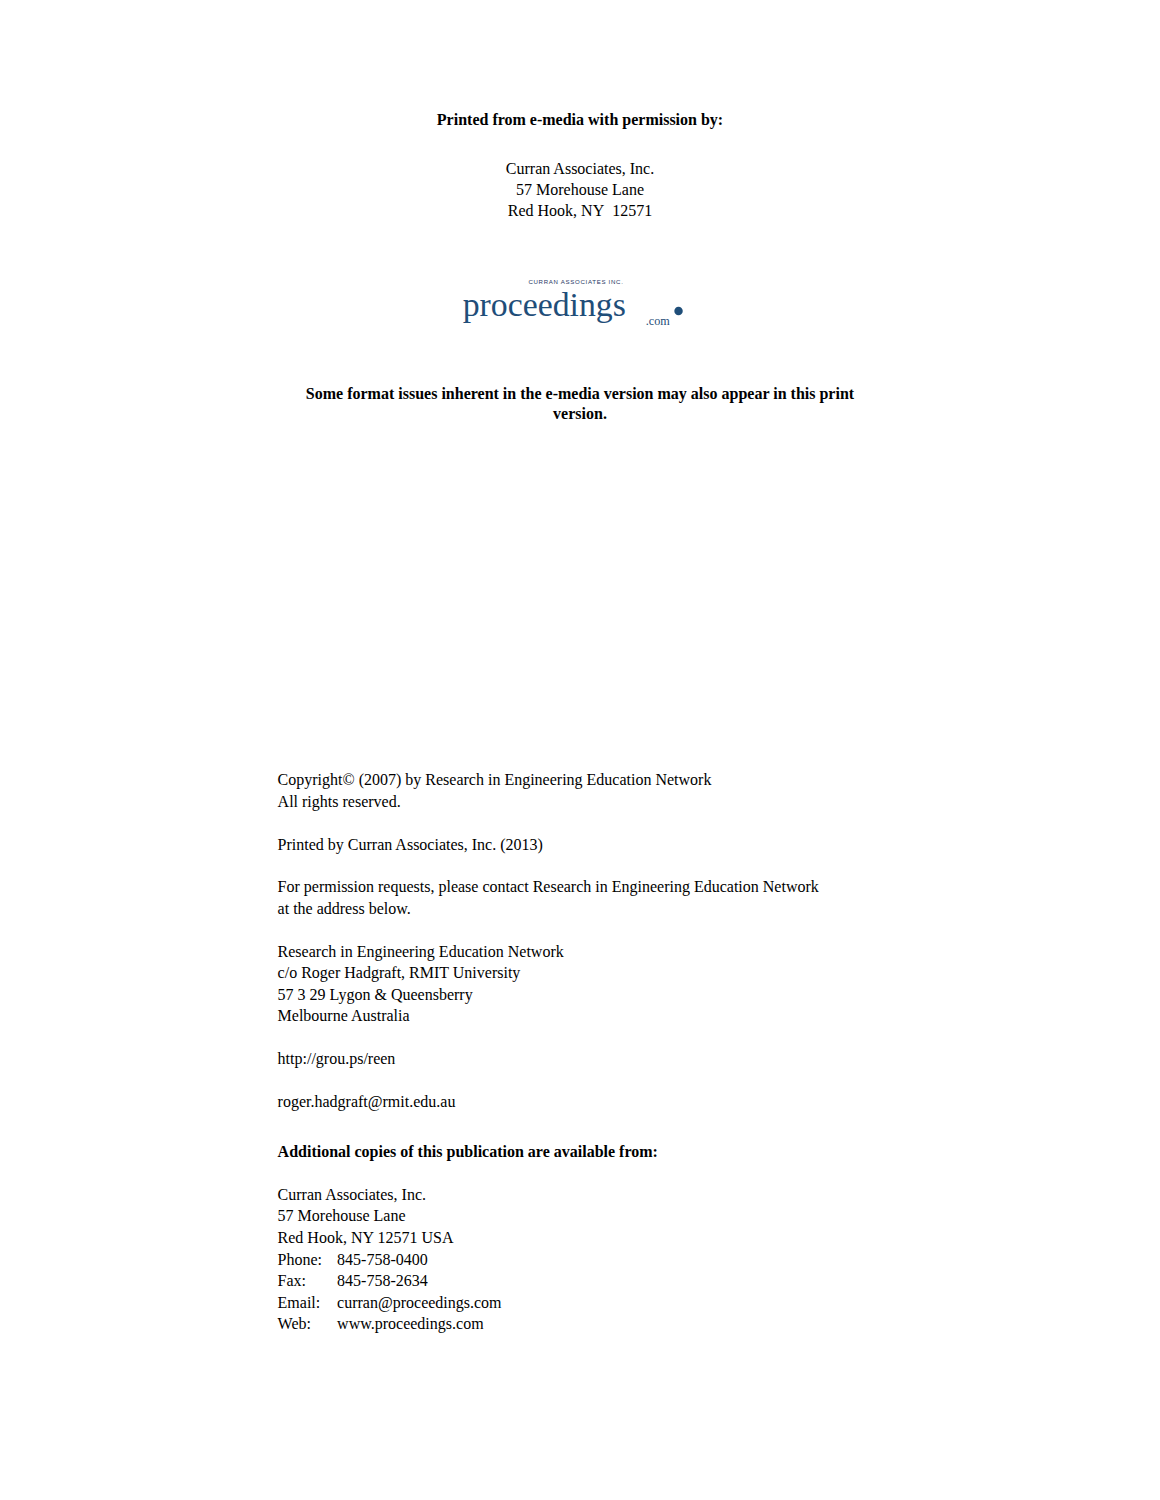Printed from e-media with permission by:
Curran Associates, Inc.
57 Morehouse Lane
Red Hook, NY 12571
Some format issues inherent in the e-media version may also appear in this print version.
Copyright© (2007) by Research in Engineering Education Network
All rights reserved.
Printed by Curran Associates, Inc. (2013)
For permission requests, please contact Research in Engineering Education Network
at the address below.
Research in Engineering Education Network
c/o Roger Hadgraft, RMIT University
57 3 29 Lygon & Queensberry
Melbourne Australia
http://grou.ps/reen
roger.hadgraft@rmit.edu.au
Additional copies of this publication are available from:
Curran Associates, Inc.
57 Morehouse Lane
Red Hook, NY 12571 USA
Phone: 845-758-0400
Fax: 845-758-2634
Email: curran@proceedings.com
Web: www.proceedings.com